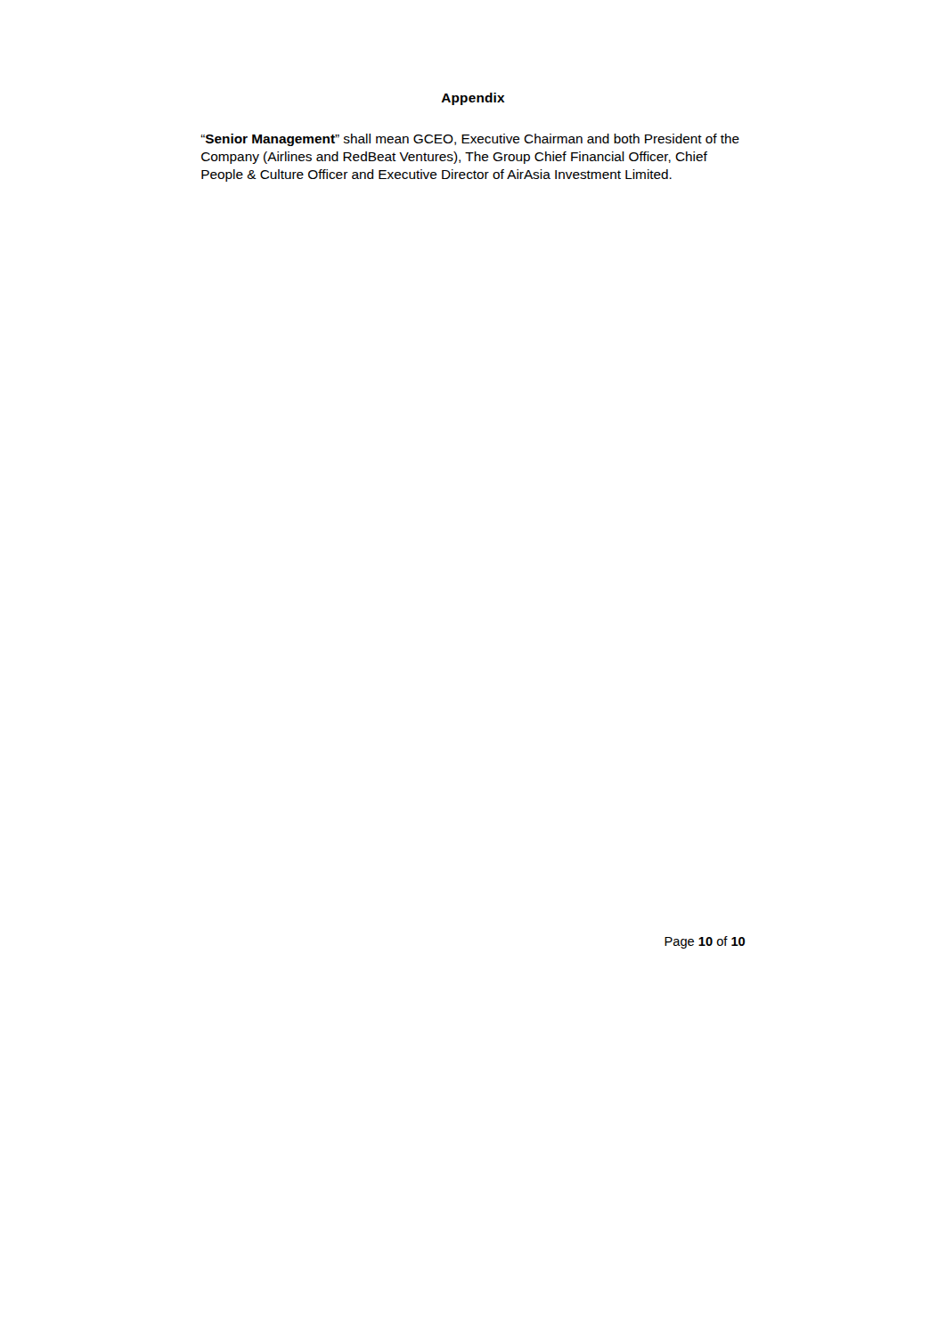Appendix
“Senior Management” shall mean GCEO, Executive Chairman and both President of the Company (Airlines and RedBeat Ventures), The Group Chief Financial Officer, Chief People & Culture Officer and Executive Director of AirAsia Investment Limited.
Page 10 of 10